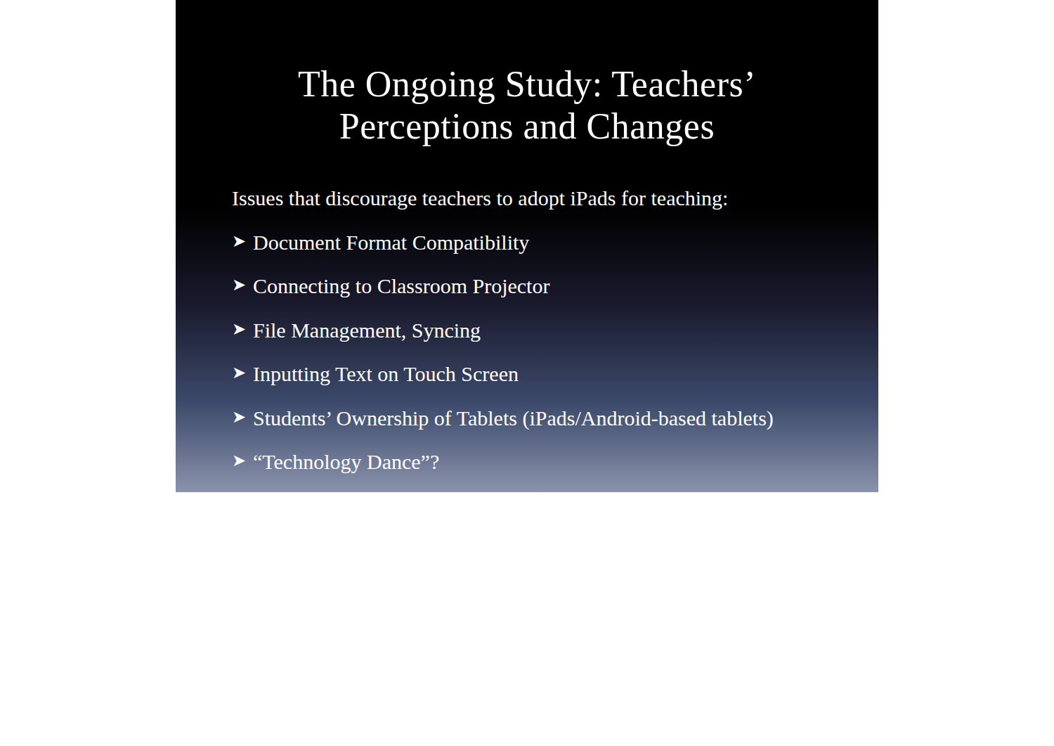The Ongoing Study: Teachers’
Perceptions and Changes
Issues that discourage teachers to adopt iPads for teaching:
Document Format Compatibility
Connecting to Classroom Projector
File Management, Syncing
Inputting Text on Touch Screen
Students’ Ownership of Tablets (iPads/Android-based tablets)
“Technology Dance”?